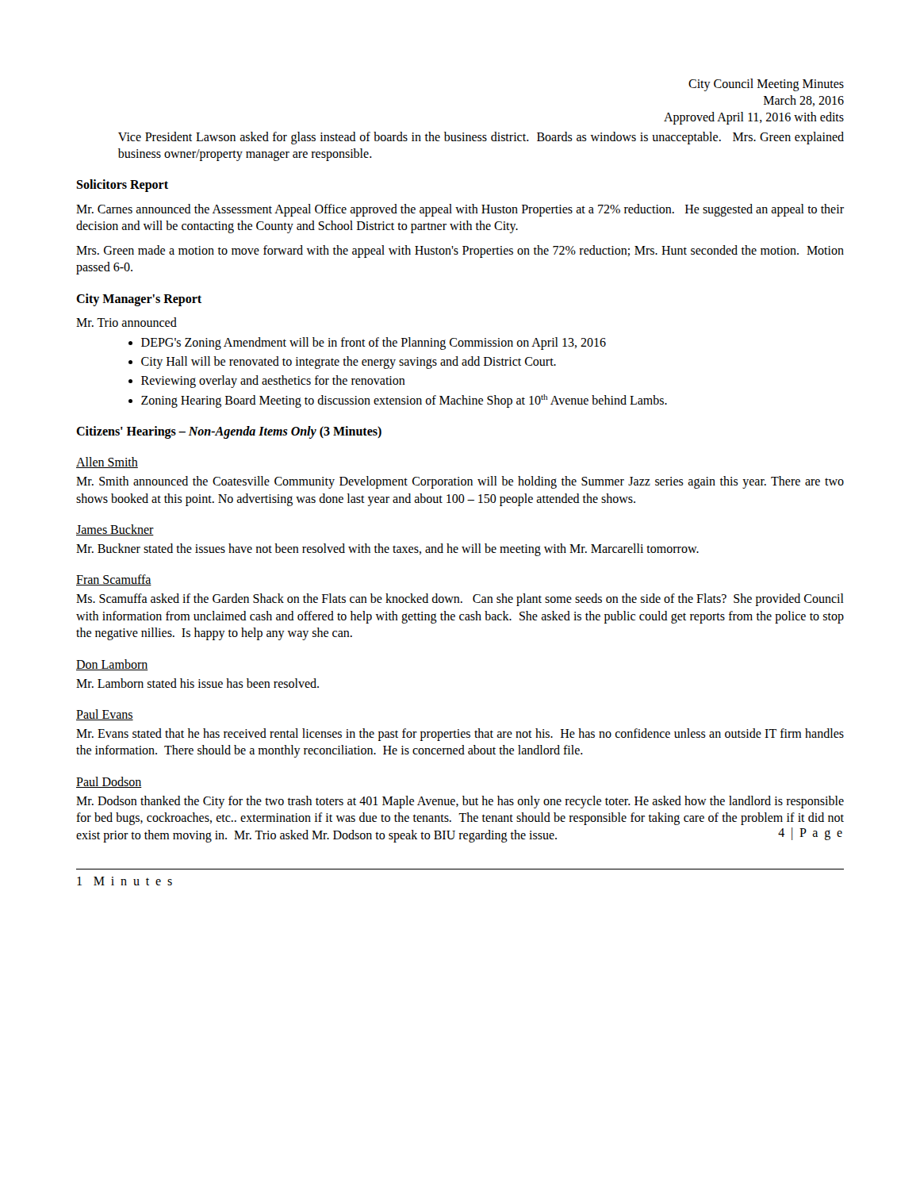City Council Meeting Minutes
March 28, 2016
Approved April 11, 2016 with edits
Vice President Lawson asked for glass instead of boards in the business district. Boards as windows is unacceptable. Mrs. Green explained business owner/property manager are responsible.
Solicitors Report
Mr. Carnes announced the Assessment Appeal Office approved the appeal with Huston Properties at a 72% reduction. He suggested an appeal to their decision and will be contacting the County and School District to partner with the City.
Mrs. Green made a motion to move forward with the appeal with Huston's Properties on the 72% reduction; Mrs. Hunt seconded the motion. Motion passed 6-0.
City Manager's Report
Mr. Trio announced
DEPG's Zoning Amendment will be in front of the Planning Commission on April 13, 2016
City Hall will be renovated to integrate the energy savings and add District Court.
Reviewing overlay and aesthetics for the renovation
Zoning Hearing Board Meeting to discussion extension of Machine Shop at 10th Avenue behind Lambs.
Citizens' Hearings – Non-Agenda Items Only (3 Minutes)
Allen Smith
Mr. Smith announced the Coatesville Community Development Corporation will be holding the Summer Jazz series again this year. There are two shows booked at this point. No advertising was done last year and about 100 – 150 people attended the shows.
James Buckner
Mr. Buckner stated the issues have not been resolved with the taxes, and he will be meeting with Mr. Marcarelli tomorrow.
Fran Scamuffa
Ms. Scamuffa asked if the Garden Shack on the Flats can be knocked down. Can she plant some seeds on the side of the Flats? She provided Council with information from unclaimed cash and offered to help with getting the cash back. She asked is the public could get reports from the police to stop the negative nillies. Is happy to help any way she can.
Don Lamborn
Mr. Lamborn stated his issue has been resolved.
Paul Evans
Mr. Evans stated that he has received rental licenses in the past for properties that are not his. He has no confidence unless an outside IT firm handles the information. There should be a monthly reconciliation. He is concerned about the landlord file.
Paul Dodson
Mr. Dodson thanked the City for the two trash toters at 401 Maple Avenue, but he has only one recycle toter. He asked how the landlord is responsible for bed bugs, cockroaches, etc.. extermination if it was due to the tenants. The tenant should be responsible for taking care of the problem if it did not exist prior to them moving in. Mr. Trio asked Mr. Dodson to speak to BIU regarding the issue.
4 | P a g e
1 M i n u t e s